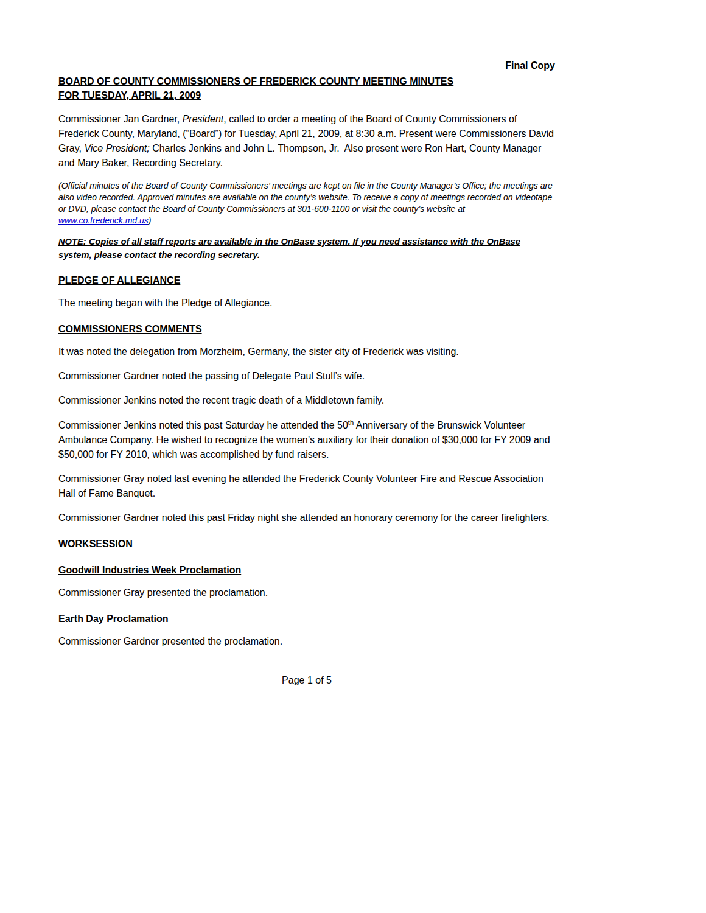Final Copy
BOARD OF COUNTY COMMISSIONERS OF FREDERICK COUNTY MEETING MINUTES
FOR TUESDAY, APRIL 21, 2009
Commissioner Jan Gardner, President, called to order a meeting of the Board of County Commissioners of Frederick County, Maryland, (“Board”) for Tuesday, April 21, 2009, at 8:30 a.m. Present were Commissioners David Gray, Vice President; Charles Jenkins and John L. Thompson, Jr. Also present were Ron Hart, County Manager and Mary Baker, Recording Secretary.
(Official minutes of the Board of County Commissioners’ meetings are kept on file in the County Manager’s Office; the meetings are also video recorded. Approved minutes are available on the county’s website. To receive a copy of meetings recorded on videotape or DVD, please contact the Board of County Commissioners at 301-600-1100 or visit the county’s website at www.co.frederick.md.us)
NOTE: Copies of all staff reports are available in the OnBase system. If you need assistance with the OnBase system, please contact the recording secretary.
PLEDGE OF ALLEGIANCE
The meeting began with the Pledge of Allegiance.
COMMISSIONERS COMMENTS
It was noted the delegation from Morzheim, Germany, the sister city of Frederick was visiting.
Commissioner Gardner noted the passing of Delegate Paul Stull’s wife.
Commissioner Jenkins noted the recent tragic death of a Middletown family.
Commissioner Jenkins noted this past Saturday he attended the 50th Anniversary of the Brunswick Volunteer Ambulance Company. He wished to recognize the women’s auxiliary for their donation of $30,000 for FY 2009 and $50,000 for FY 2010, which was accomplished by fund raisers.
Commissioner Gray noted last evening he attended the Frederick County Volunteer Fire and Rescue Association Hall of Fame Banquet.
Commissioner Gardner noted this past Friday night she attended an honorary ceremony for the career firefighters.
WORKSESSION
Goodwill Industries Week Proclamation
Commissioner Gray presented the proclamation.
Earth Day Proclamation
Commissioner Gardner presented the proclamation.
Page 1 of 5